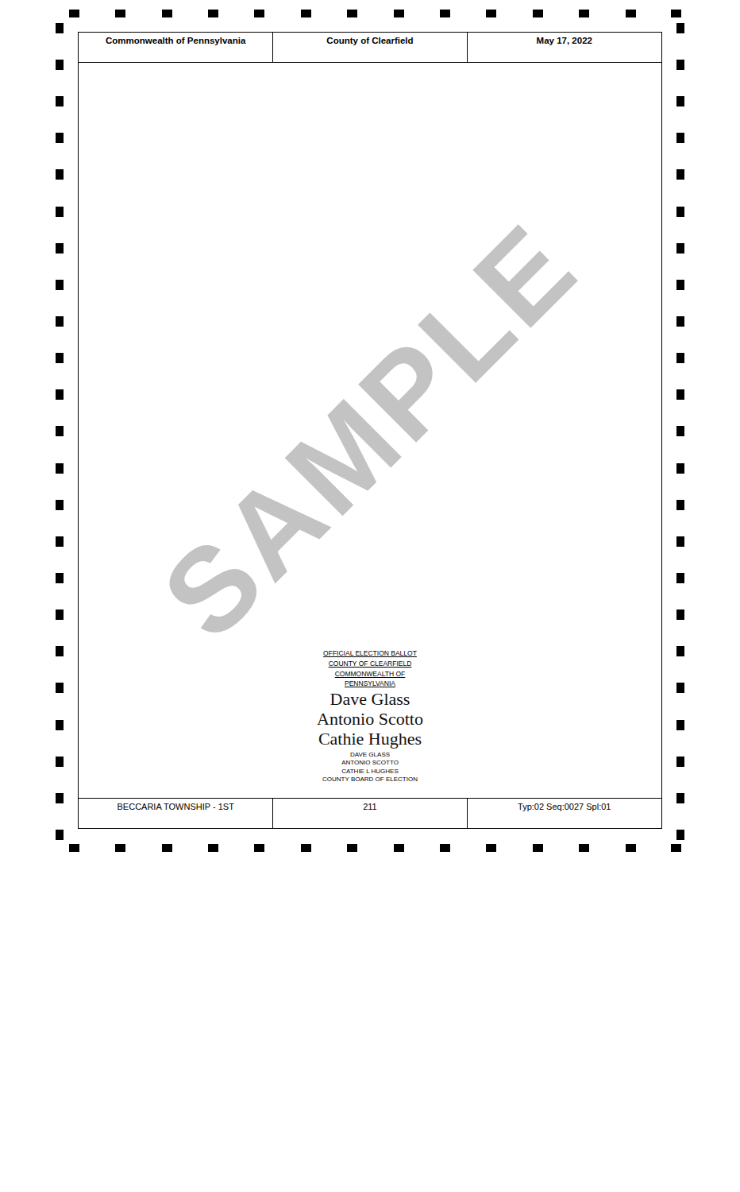| Commonwealth of Pennsylvania | County of Clearfield | May 17, 2022 |
| SAMPLE Official Election Ballot County of Clearfield Commonwealth of Pennsylvania Dave Glass Antonio Scotto Cathie Hughes DAVE GLASS ANTONIO SCOTTO CATHIE L HUGHES COUNTY BOARD OF ELECTION |
| BECCARIA TOWNSHIP - 1ST | 211 | Typ:02 Seq:0027 Spl:01 |